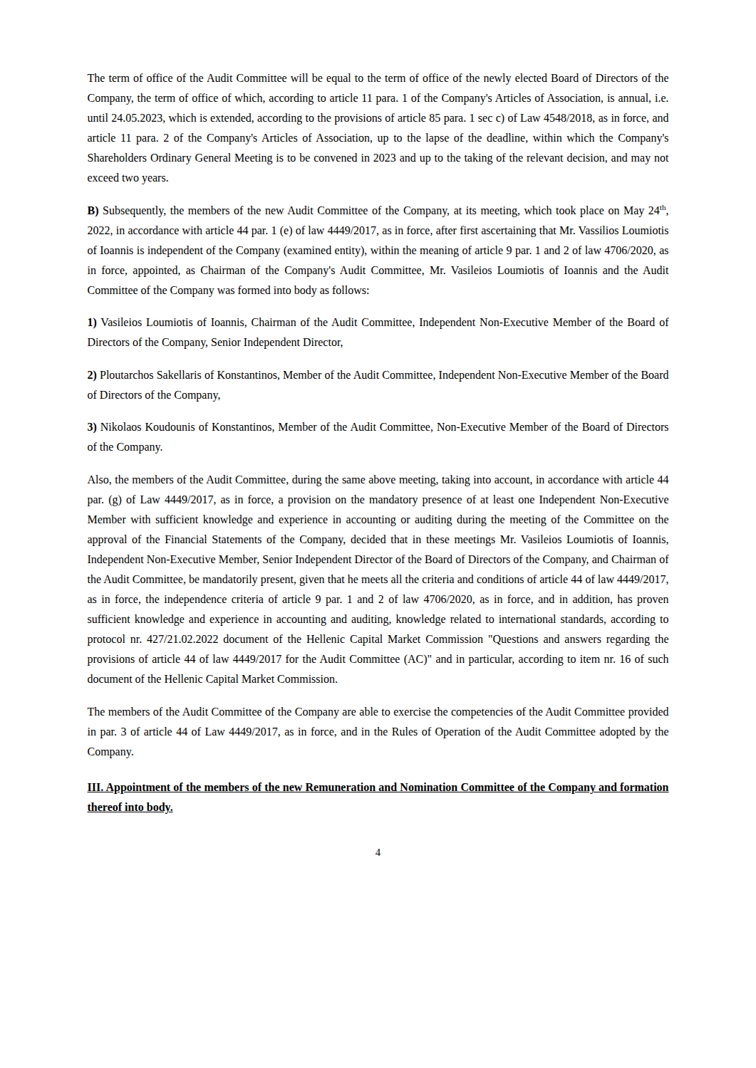The term of office of the Audit Committee will be equal to the term of office of the newly elected Board of Directors of the Company, the term of office of which, according to article 11 para. 1 of the Company's Articles of Association, is annual, i.e. until 24.05.2023, which is extended, according to the provisions of article 85 para. 1 sec c) of Law 4548/2018, as in force, and article 11 para. 2 of the Company's Articles of Association, up to the lapse of the deadline, within which the Company's Shareholders Ordinary General Meeting is to be convened in 2023 and up to the taking of the relevant decision, and may not exceed two years.
B) Subsequently, the members of the new Audit Committee of the Company, at its meeting, which took place on May 24th, 2022, in accordance with article 44 par. 1 (e) of law 4449/2017, as in force, after first ascertaining that Mr. Vassilios Loumiotis of Ioannis is independent of the Company (examined entity), within the meaning of article 9 par. 1 and 2 of law 4706/2020, as in force, appointed, as Chairman of the Company's Audit Committee, Mr. Vasileios Loumiotis of Ioannis and the Audit Committee of the Company was formed into body as follows:
1) Vasileios Loumiotis of Ioannis, Chairman of the Audit Committee, Independent Non-Executive Member of the Board of Directors of the Company, Senior Independent Director,
2) Ploutarchos Sakellaris of Konstantinos, Member of the Audit Committee, Independent Non-Executive Member of the Board of Directors of the Company,
3) Nikolaos Koudounis of Konstantinos, Member of the Audit Committee, Non-Executive Member of the Board of Directors of the Company.
Also, the members of the Audit Committee, during the same above meeting, taking into account, in accordance with article 44 par. (g) of Law 4449/2017, as in force, a provision on the mandatory presence of at least one Independent Non-Executive Member with sufficient knowledge and experience in accounting or auditing during the meeting of the Committee on the approval of the Financial Statements of the Company, decided that in these meetings Mr. Vasileios Loumiotis of Ioannis, Independent Non-Executive Member, Senior Independent Director of the Board of Directors of the Company, and Chairman of the Audit Committee, be mandatorily present, given that he meets all the criteria and conditions of article 44 of law 4449/2017, as in force, the independence criteria of article 9 par. 1 and 2 of law 4706/2020, as in force, and in addition, has proven sufficient knowledge and experience in accounting and auditing, knowledge related to international standards, according to protocol nr. 427/21.02.2022 document of the Hellenic Capital Market Commission "Questions and answers regarding the provisions of article 44 of law 4449/2017 for the Audit Committee (AC)" and in particular, according to item nr. 16 of such document of the Hellenic Capital Market Commission.
The members of the Audit Committee of the Company are able to exercise the competencies of the Audit Committee provided in par. 3 of article 44 of Law 4449/2017, as in force, and in the Rules of Operation of the Audit Committee adopted by the Company.
III. Appointment of the members of the new Remuneration and Nomination Committee of the Company and formation thereof into body.
4